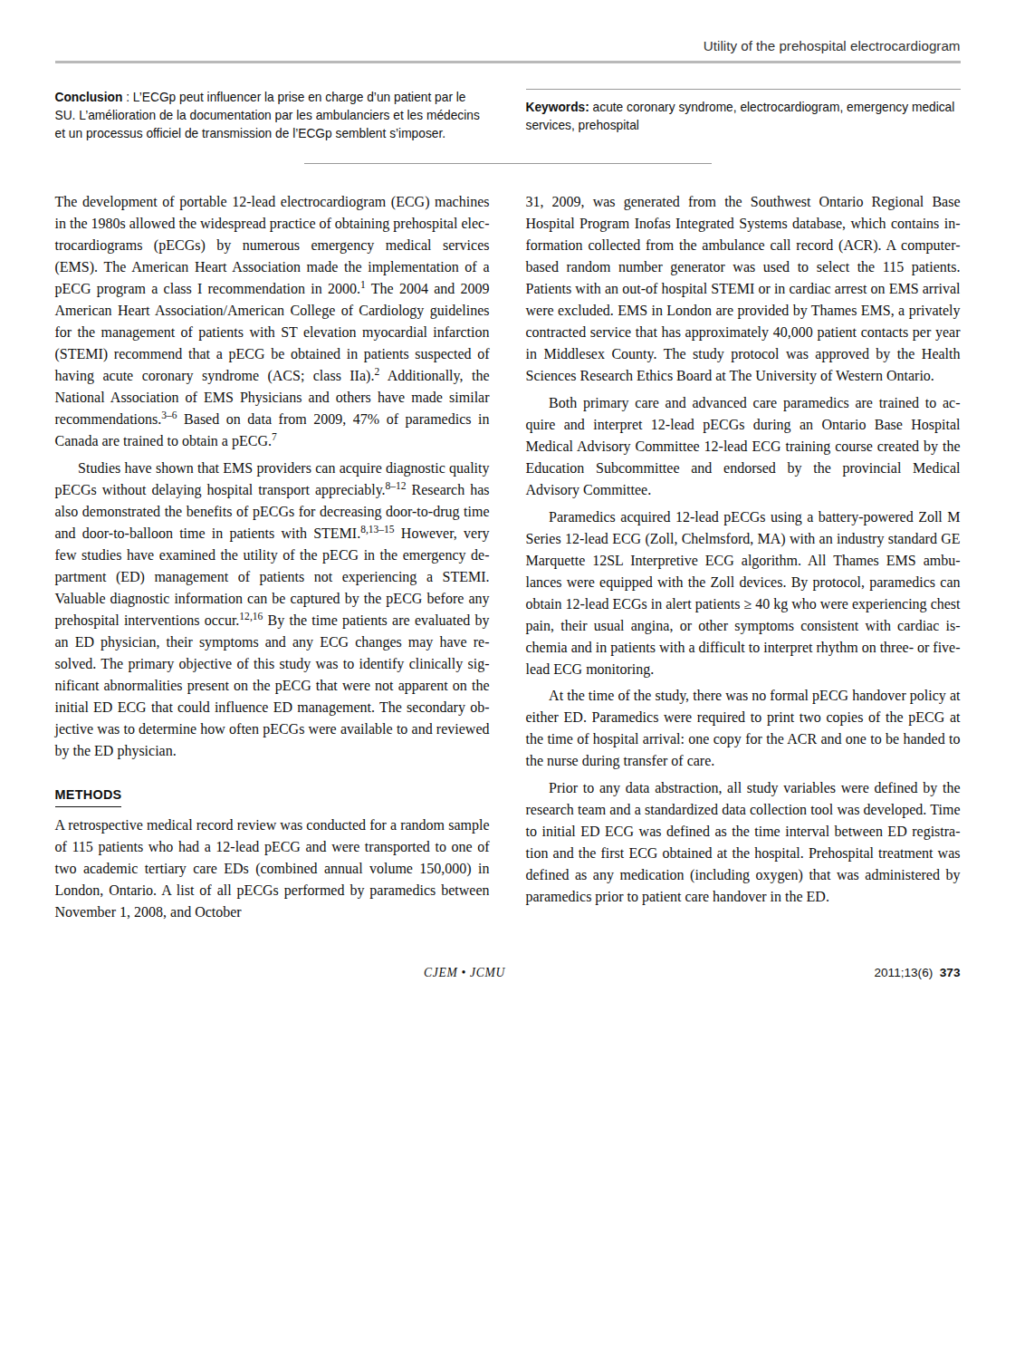Utility of the prehospital electrocardiogram
Conclusion : L’ECGp peut influencer la prise en charge d’un patient par le SU. L’amélioration de la documentation par les ambulanciers et les médecins et un processus officiel de transmission de l’ECGp semblent s’imposer.
Keywords: acute coronary syndrome, electrocardiogram, emergency medical services, prehospital
The development of portable 12-lead electrocardiogram (ECG) machines in the 1980s allowed the widespread practice of obtaining prehospital electrocardiograms (pECGs) by numerous emergency medical services (EMS). The American Heart Association made the implementation of a pECG program a class I recommendation in 2000.1 The 2004 and 2009 American Heart Association/American College of Cardiology guidelines for the management of patients with ST elevation myocardial infarction (STEMI) recommend that a pECG be obtained in patients suspected of having acute coronary syndrome (ACS; class IIa).2 Additionally, the National Association of EMS Physicians and others have made similar recommendations.3–6 Based on data from 2009, 47% of paramedics in Canada are trained to obtain a pECG.7
Studies have shown that EMS providers can acquire diagnostic quality pECGs without delaying hospital transport appreciably.8–12 Research has also demonstrated the benefits of pECGs for decreasing door-to-drug time and door-to-balloon time in patients with STEMI.8,13–15 However, very few studies have examined the utility of the pECG in the emergency department (ED) management of patients not experiencing a STEMI. Valuable diagnostic information can be captured by the pECG before any prehospital interventions occur.12,16 By the time patients are evaluated by an ED physician, their symptoms and any ECG changes may have resolved. The primary objective of this study was to identify clinically significant abnormalities present on the pECG that were not apparent on the initial ED ECG that could influence ED management. The secondary objective was to determine how often pECGs were available to and reviewed by the ED physician.
METHODS
A retrospective medical record review was conducted for a random sample of 115 patients who had a 12-lead pECG and were transported to one of two academic tertiary care EDs (combined annual volume 150,000) in London, Ontario. A list of all pECGs performed by paramedics between November 1, 2008, and October
31, 2009, was generated from the Southwest Ontario Regional Base Hospital Program Inofas Integrated Systems database, which contains information collected from the ambulance call record (ACR). A computer-based random number generator was used to select the 115 patients. Patients with an out-of hospital STEMI or in cardiac arrest on EMS arrival were excluded. EMS in London are provided by Thames EMS, a privately contracted service that has approximately 40,000 patient contacts per year in Middlesex County. The study protocol was approved by the Health Sciences Research Ethics Board at The University of Western Ontario.
Both primary care and advanced care paramedics are trained to acquire and interpret 12-lead pECGs during an Ontario Base Hospital Medical Advisory Committee 12-lead ECG training course created by the Education Subcommittee and endorsed by the provincial Medical Advisory Committee.
Paramedics acquired 12-lead pECGs using a battery-powered Zoll M Series 12-lead ECG (Zoll, Chelmsford, MA) with an industry standard GE Marquette 12SL Interpretive ECG algorithm. All Thames EMS ambulances were equipped with the Zoll devices. By protocol, paramedics can obtain 12-lead ECGs in alert patients ≥ 40 kg who were experiencing chest pain, their usual angina, or other symptoms consistent with cardiac ischemia and in patients with a difficult to interpret rhythm on three- or five-lead ECG monitoring.
At the time of the study, there was no formal pECG handover policy at either ED. Paramedics were required to print two copies of the pECG at the time of hospital arrival: one copy for the ACR and one to be handed to the nurse during transfer of care.
Prior to any data abstraction, all study variables were defined by the research team and a standardized data collection tool was developed. Time to initial ED ECG was defined as the time interval between ED registration and the first ECG obtained at the hospital. Prehospital treatment was defined as any medication (including oxygen) that was administered by paramedics prior to patient care handover in the ED.
CJEM • JCMU 2011;13(6) 373